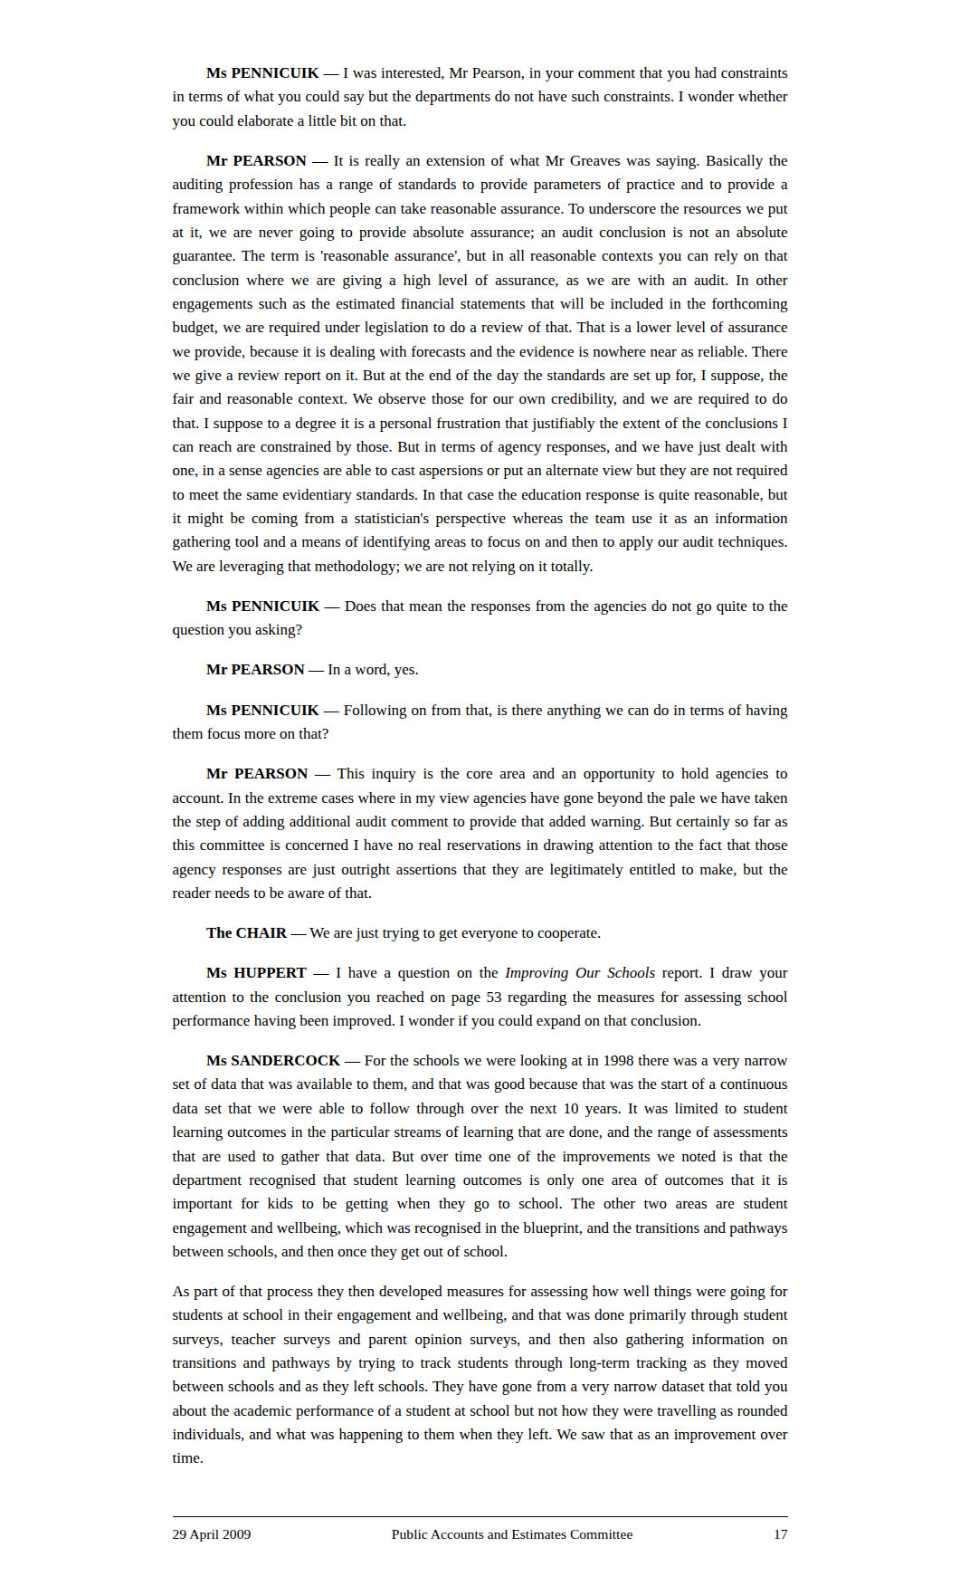Ms PENNICUIK — I was interested, Mr Pearson, in your comment that you had constraints in terms of what you could say but the departments do not have such constraints. I wonder whether you could elaborate a little bit on that.
Mr PEARSON — It is really an extension of what Mr Greaves was saying. Basically the auditing profession has a range of standards to provide parameters of practice and to provide a framework within which people can take reasonable assurance. To underscore the resources we put at it, we are never going to provide absolute assurance; an audit conclusion is not an absolute guarantee. The term is 'reasonable assurance', but in all reasonable contexts you can rely on that conclusion where we are giving a high level of assurance, as we are with an audit. In other engagements such as the estimated financial statements that will be included in the forthcoming budget, we are required under legislation to do a review of that. That is a lower level of assurance we provide, because it is dealing with forecasts and the evidence is nowhere near as reliable. There we give a review report on it. But at the end of the day the standards are set up for, I suppose, the fair and reasonable context. We observe those for our own credibility, and we are required to do that. I suppose to a degree it is a personal frustration that justifiably the extent of the conclusions I can reach are constrained by those. But in terms of agency responses, and we have just dealt with one, in a sense agencies are able to cast aspersions or put an alternate view but they are not required to meet the same evidentiary standards. In that case the education response is quite reasonable, but it might be coming from a statistician's perspective whereas the team use it as an information gathering tool and a means of identifying areas to focus on and then to apply our audit techniques. We are leveraging that methodology; we are not relying on it totally.
Ms PENNICUIK — Does that mean the responses from the agencies do not go quite to the question you asking?
Mr PEARSON — In a word, yes.
Ms PENNICUIK — Following on from that, is there anything we can do in terms of having them focus more on that?
Mr PEARSON — This inquiry is the core area and an opportunity to hold agencies to account. In the extreme cases where in my view agencies have gone beyond the pale we have taken the step of adding additional audit comment to provide that added warning. But certainly so far as this committee is concerned I have no real reservations in drawing attention to the fact that those agency responses are just outright assertions that they are legitimately entitled to make, but the reader needs to be aware of that.
The CHAIR — We are just trying to get everyone to cooperate.
Ms HUPPERT — I have a question on the Improving Our Schools report. I draw your attention to the conclusion you reached on page 53 regarding the measures for assessing school performance having been improved. I wonder if you could expand on that conclusion.
Ms SANDERCOCK — For the schools we were looking at in 1998 there was a very narrow set of data that was available to them, and that was good because that was the start of a continuous data set that we were able to follow through over the next 10 years. It was limited to student learning outcomes in the particular streams of learning that are done, and the range of assessments that are used to gather that data. But over time one of the improvements we noted is that the department recognised that student learning outcomes is only one area of outcomes that it is important for kids to be getting when they go to school. The other two areas are student engagement and wellbeing, which was recognised in the blueprint, and the transitions and pathways between schools, and then once they get out of school.
As part of that process they then developed measures for assessing how well things were going for students at school in their engagement and wellbeing, and that was done primarily through student surveys, teacher surveys and parent opinion surveys, and then also gathering information on transitions and pathways by trying to track students through long-term tracking as they moved between schools and as they left schools. They have gone from a very narrow dataset that told you about the academic performance of a student at school but not how they were travelling as rounded individuals, and what was happening to them when they left. We saw that as an improvement over time.
29 April 2009 Public Accounts and Estimates Committee 17